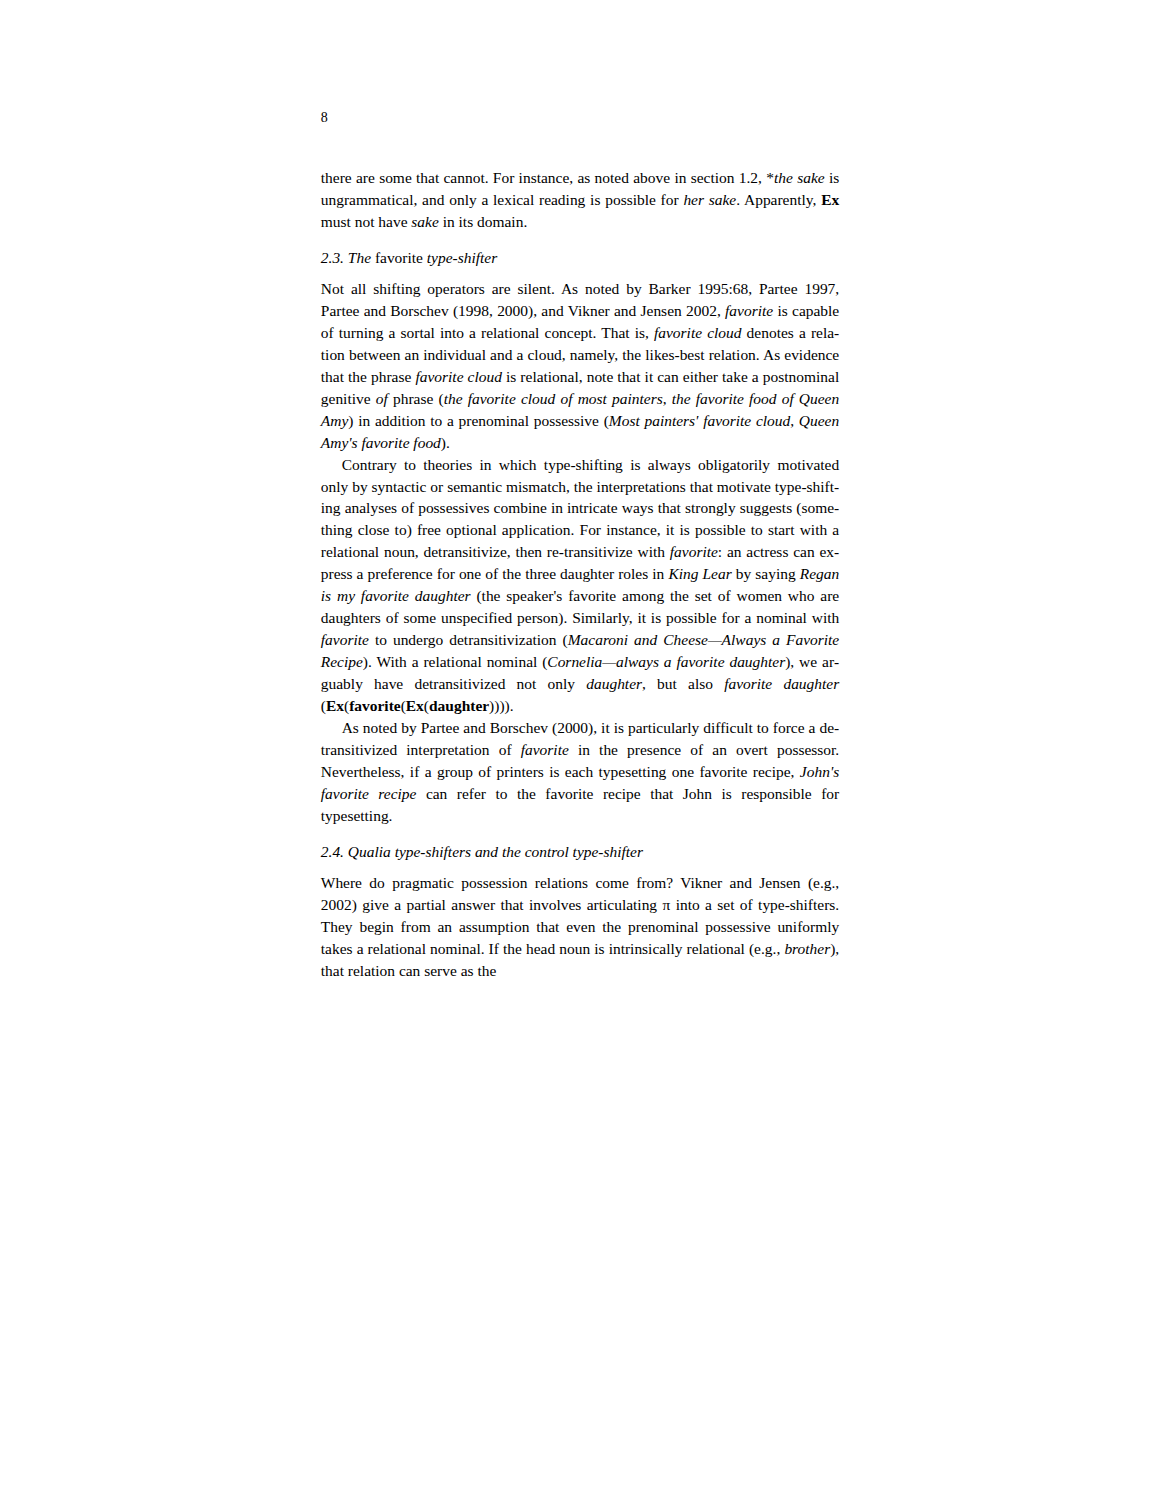8
there are some that cannot. For instance, as noted above in section 1.2, *the sake is ungrammatical, and only a lexical reading is possible for her sake. Apparently, Ex must not have sake in its domain.
2.3. The favorite type-shifter
Not all shifting operators are silent. As noted by Barker 1995:68, Partee 1997, Partee and Borschev (1998, 2000), and Vikner and Jensen 2002, favorite is capable of turning a sortal into a relational concept. That is, favorite cloud denotes a relation between an individual and a cloud, namely, the likes-best relation. As evidence that the phrase favorite cloud is relational, note that it can either take a postnominal genitive of phrase (the favorite cloud of most painters, the favorite food of Queen Amy) in addition to a prenominal possessive (Most painters' favorite cloud, Queen Amy's favorite food).
Contrary to theories in which type-shifting is always obligatorily motivated only by syntactic or semantic mismatch, the interpretations that motivate type-shifting analyses of possessives combine in intricate ways that strongly suggests (something close to) free optional application. For instance, it is possible to start with a relational noun, detransitivize, then re-transitivize with favorite: an actress can express a preference for one of the three daughter roles in King Lear by saying Regan is my favorite daughter (the speaker's favorite among the set of women who are daughters of some unspecified person). Similarly, it is possible for a nominal with favorite to undergo detransitivization (Macaroni and Cheese—Always a Favorite Recipe). With a relational nominal (Cornelia—always a favorite daughter), we arguably have detransitivized not only daughter, but also favorite daughter (Ex(favorite(Ex(daughter)))).
As noted by Partee and Borschev (2000), it is particularly difficult to force a detransitivized interpretation of favorite in the presence of an overt possessor. Nevertheless, if a group of printers is each typesetting one favorite recipe, John's favorite recipe can refer to the favorite recipe that John is responsible for typesetting.
2.4. Qualia type-shifters and the control type-shifter
Where do pragmatic possession relations come from? Vikner and Jensen (e.g., 2002) give a partial answer that involves articulating π into a set of type-shifters. They begin from an assumption that even the prenominal possessive uniformly takes a relational nominal. If the head noun is intrinsically relational (e.g., brother), that relation can serve as the